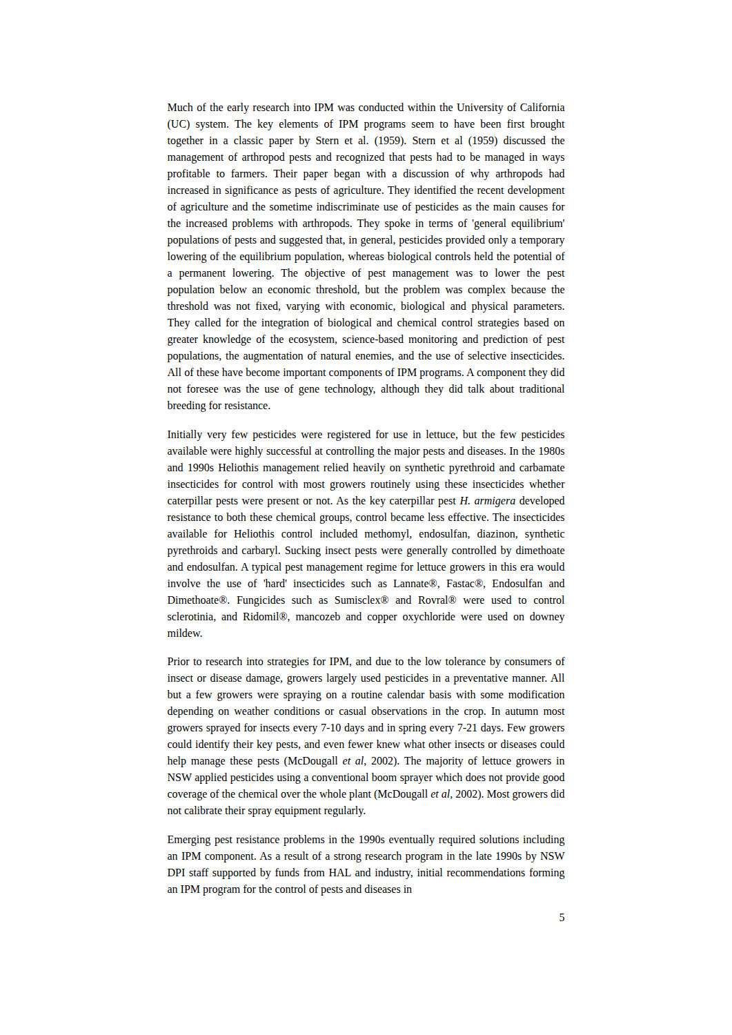Much of the early research into IPM was conducted within the University of California (UC) system. The key elements of IPM programs seem to have been first brought together in a classic paper by Stern et al. (1959). Stern et al (1959) discussed the management of arthropod pests and recognized that pests had to be managed in ways profitable to farmers. Their paper began with a discussion of why arthropods had increased in significance as pests of agriculture. They identified the recent development of agriculture and the sometime indiscriminate use of pesticides as the main causes for the increased problems with arthropods. They spoke in terms of 'general equilibrium' populations of pests and suggested that, in general, pesticides provided only a temporary lowering of the equilibrium population, whereas biological controls held the potential of a permanent lowering. The objective of pest management was to lower the pest population below an economic threshold, but the problem was complex because the threshold was not fixed, varying with economic, biological and physical parameters. They called for the integration of biological and chemical control strategies based on greater knowledge of the ecosystem, science-based monitoring and prediction of pest populations, the augmentation of natural enemies, and the use of selective insecticides. All of these have become important components of IPM programs. A component they did not foresee was the use of gene technology, although they did talk about traditional breeding for resistance.
Initially very few pesticides were registered for use in lettuce, but the few pesticides available were highly successful at controlling the major pests and diseases. In the 1980s and 1990s Heliothis management relied heavily on synthetic pyrethroid and carbamate insecticides for control with most growers routinely using these insecticides whether caterpillar pests were present or not. As the key caterpillar pest H. armigera developed resistance to both these chemical groups, control became less effective. The insecticides available for Heliothis control included methomyl, endosulfan, diazinon, synthetic pyrethroids and carbaryl. Sucking insect pests were generally controlled by dimethoate and endosulfan. A typical pest management regime for lettuce growers in this era would involve the use of 'hard' insecticides such as Lannate®, Fastac®, Endosulfan and Dimethoate®. Fungicides such as Sumisclex® and Rovral® were used to control sclerotinia, and Ridomil®, mancozeb and copper oxychloride were used on downey mildew.
Prior to research into strategies for IPM, and due to the low tolerance by consumers of insect or disease damage, growers largely used pesticides in a preventative manner. All but a few growers were spraying on a routine calendar basis with some modification depending on weather conditions or casual observations in the crop. In autumn most growers sprayed for insects every 7-10 days and in spring every 7-21 days. Few growers could identify their key pests, and even fewer knew what other insects or diseases could help manage these pests (McDougall et al, 2002). The majority of lettuce growers in NSW applied pesticides using a conventional boom sprayer which does not provide good coverage of the chemical over the whole plant (McDougall et al, 2002). Most growers did not calibrate their spray equipment regularly.
Emerging pest resistance problems in the 1990s eventually required solutions including an IPM component. As a result of a strong research program in the late 1990s by NSW DPI staff supported by funds from HAL and industry, initial recommendations forming an IPM program for the control of pests and diseases in
5